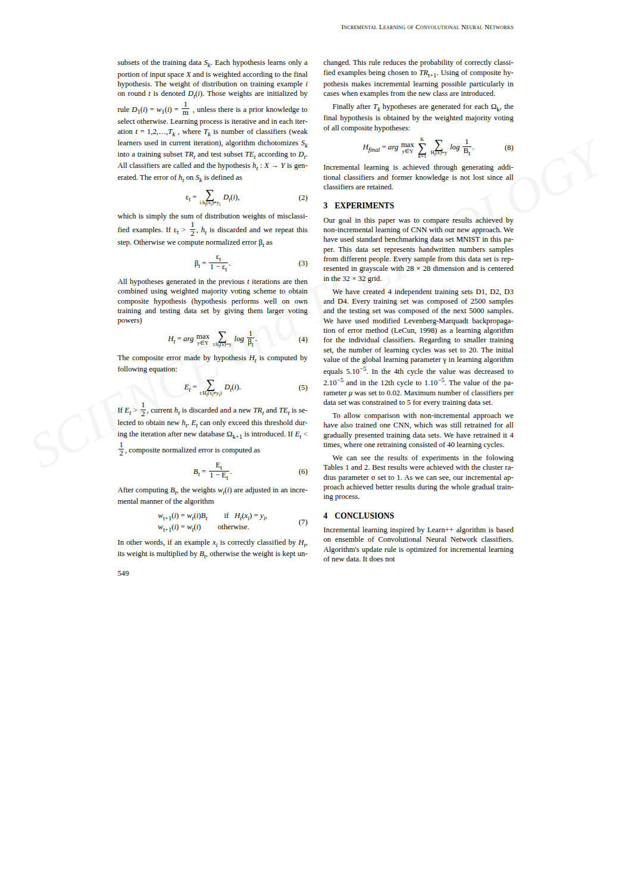SCIENCE and TECHNOLOGY
Incremental Learning of Convolutional Neural Networks
subsets of the training data Sk. Each hypothesis learns only a portion of input space X and is weighted according to the final hypothesis. The weight of distribution on training example i on round t is denoted Dt(i). Those weights are initialized by rule D1(i) = w1(i) = 1 m , unless there is a prior knowledge to select otherwise. Learning process is iterative and in each iteration t = 1,2,…,Tk , where Tk is number of classifiers (weak learners used in current iteration), algorithm dichotomizes Sk into a training subset TRt and test subset TEt according to Dt. All classifiers are called and the hypothesis ht : X → Y is generated. The error of ht on Sk is defined as
εt = ∑i:ht(xi)≠yi Dt(i), (2)
which is simply the sum of distribution weights of misclassified examples. If εt > 12, ht is discarded and we repeat this step. Otherwise we compute normalized error βt as
βt = εt 1 − εt. (3)
All hypotheses generated in the previous t iterations are then combined using weighted majority voting scheme to obtain composite hypothesis (hypothesis performs well on own training and testing data set by giving them larger voting powers)
Ht = arg max y∈Y ∑t:ht(x)=y log 1 βt. (4)
The composite error made by hypothesis Ht is computed by following equation:
Et = ∑t:Ht(xi≠yi) Dt(i). (5)
If Et > 12, current ht is discarded and a new TRt and TEt is selected to obtain new ht. Et can only exceed this threshold during the iteration after new database Ωk+1 is introduced. If Et < 12, composite normalized error is computed as
Bt = Et 1 − Et. (6)
After computing Bt, the weights wt(i) are adjusted in an incremental manner of the algorithm
wt+1(i) = wt(i)Bt if Ht(xi) = yi, wt+1(i) = wt(i)otherwise. (7)
In other words, if an example xi is correctly classified by Ht, its weight is multiplied by Bt, otherwise the weight is kept unchanged. This rule reduces the probability of correctly classified examples being chosen to TRt+1. Using of composite hypothesis makes incremental learning possible particularly in cases when examples from the new class are introduced.
Finally after Tk hypotheses are generated for each Ωk, the final hypothesis is obtained by the weighted majority voting of all composite hypotheses:
Hfinal = arg max y∈Y K∑k=1 ∑Ht(x)=y log 1 Bt. (8)
Incremental learning is achieved through generating additional classifiers and former knowledge is not lost since all classifiers are retained.
3 EXPERIMENTS
Our goal in this paper was to compare results achieved by non-incremental learning of CNN with our new approach. We have used standard benchmarking data set MNIST in this paper. This data set represents handwritten numbers samples from different people. Every sample from this data set is represented in grayscale with 28 × 28 dimension and is centered in the 32 × 32 grid.
We have created 4 independent training sets D1, D2, D3 and D4. Every training set was composed of 2500 samples and the testing set was composed of the next 5000 samples. We have used modified Levenberg-Marquadt backpropagation of error method (LeCun, 1998) as a learning algorithm for the individual classifiers. Regarding to smaller training set, the number of learning cycles was set to 20. The initial value of the global learning parameter γ in learning algorithm equals 5.10−5. In the 4th cycle the value was decreased to 2.10−5 and in the 12th cycle to 1.10−5. The value of the parameter μ was set to 0.02. Maximum number of classifiers per data set was constrained to 5 for every training data set.
To allow comparison with non-incremental approach we have also trained one CNN, which was still retrained for all gradually presented training data sets. We have retrained it 4 times, where one retraining consisted of 40 learning cycles.
We can see the results of experiments in the folowing Tables 1 and 2. Best results were achieved with the cluster radius parameter σ set to 1. As we can see, our incremental approach achieved better results during the whole gradual training process.
4 CONCLUSIONS
Incremental learning inspired by Learn++ algorithm is based on ensemble of Convolutional Neural Network classifiers. Algorithm's update rule is optimized for incremental learning of new data. It does not
549